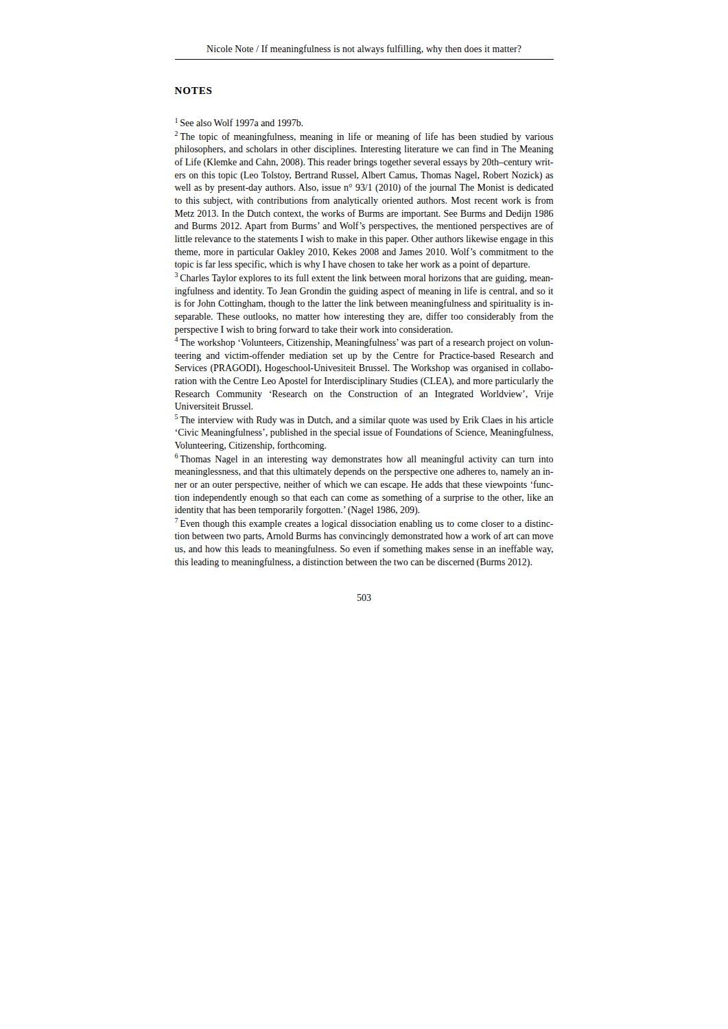Nicole Note / If meaningfulness is not always fulfilling, why then does it matter?
NOTES
1 See also Wolf 1997a and 1997b.
2 The topic of meaningfulness, meaning in life or meaning of life has been studied by various philosophers, and scholars in other disciplines. Interesting literature we can find in The Meaning of Life (Klemke and Cahn, 2008). This reader brings together several essays by 20th–century writers on this topic (Leo Tolstoy, Bertrand Russel, Albert Camus, Thomas Nagel, Robert Nozick) as well as by present-day authors. Also, issue n° 93/1 (2010) of the journal The Monist is dedicated to this subject, with contributions from analytically oriented authors. Most recent work is from Metz 2013. In the Dutch context, the works of Burms are important. See Burms and Dedijn 1986 and Burms 2012. Apart from Burms’ and Wolf’s perspectives, the mentioned perspectives are of little relevance to the statements I wish to make in this paper. Other authors likewise engage in this theme, more in particular Oakley 2010, Kekes 2008 and James 2010. Wolf’s commitment to the topic is far less specific, which is why I have chosen to take her work as a point of departure.
3 Charles Taylor explores to its full extent the link between moral horizons that are guiding, meaningfulness and identity. To Jean Grondin the guiding aspect of meaning in life is central, and so it is for John Cottingham, though to the latter the link between meaningfulness and spirituality is inseparable. These outlooks, no matter how interesting they are, differ too considerably from the perspective I wish to bring forward to take their work into consideration.
4 The workshop ‘Volunteers, Citizenship, Meaningfulness’ was part of a research project on volunteering and victim-offender mediation set up by the Centre for Practice-based Research and Services (PRAGODI), Hogeschool-Univesiteit Brussel. The Workshop was organised in collaboration with the Centre Leo Apostel for Interdisciplinary Studies (CLEA), and more particularly the Research Community ‘Research on the Construction of an Integrated Worldview’, Vrije Universiteit Brussel.
5 The interview with Rudy was in Dutch, and a similar quote was used by Erik Claes in his article ‘Civic Meaningfulness’, published in the special issue of Foundations of Science, Meaningfulness, Volunteering, Citizenship, forthcoming.
6 Thomas Nagel in an interesting way demonstrates how all meaningful activity can turn into meaninglessness, and that this ultimately depends on the perspective one adheres to, namely an inner or an outer perspective, neither of which we can escape. He adds that these viewpoints ‘function independently enough so that each can come as something of a surprise to the other, like an identity that has been temporarily forgotten.’ (Nagel 1986, 209).
7 Even though this example creates a logical dissociation enabling us to come closer to a distinction between two parts, Arnold Burms has convincingly demonstrated how a work of art can move us, and how this leads to meaningfulness. So even if something makes sense in an ineffable way, this leading to meaningfulness, a distinction between the two can be discerned (Burms 2012).
503